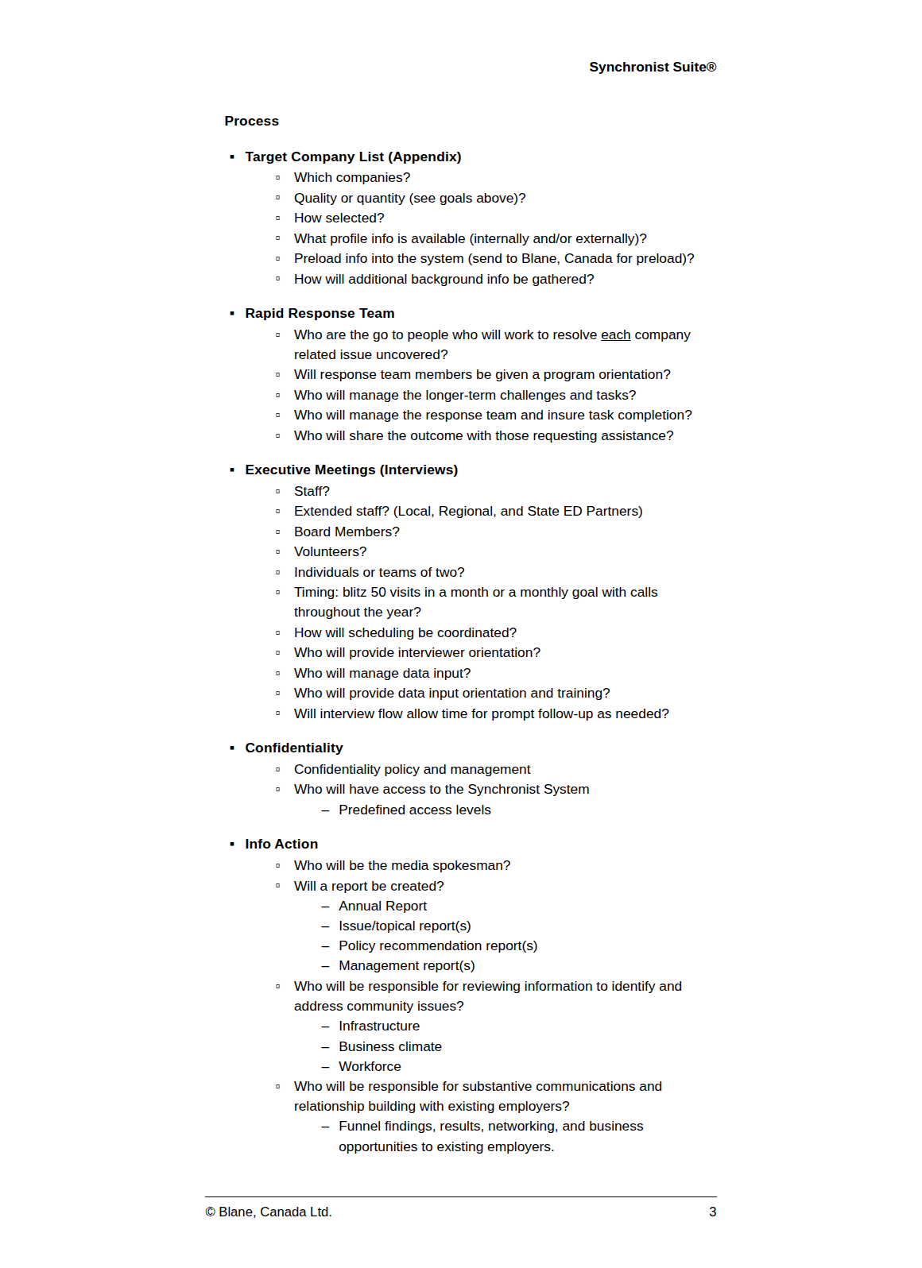Synchronist Suite®
Process
Target Company List (Appendix)
Which companies?
Quality or quantity (see goals above)?
How selected?
What profile info is available (internally and/or externally)?
Preload info into the system (send to Blane, Canada for preload)?
How will additional background info be gathered?
Rapid Response Team
Who are the go to people who will work to resolve each company related issue uncovered?
Will response team members be given a program orientation?
Who will manage the longer-term challenges and tasks?
Who will manage the response team and insure task completion?
Who will share the outcome with those requesting assistance?
Executive Meetings (Interviews)
Staff?
Extended staff? (Local, Regional, and State ED Partners)
Board Members?
Volunteers?
Individuals or teams of two?
Timing: blitz 50 visits in a month or a monthly goal with calls throughout the year?
How will scheduling be coordinated?
Who will provide interviewer orientation?
Who will manage data input?
Who will provide data input orientation and training?
Will interview flow allow time for prompt follow-up as needed?
Confidentiality
Confidentiality policy and management
Who will have access to the Synchronist System
Predefined access levels
Info Action
Who will be the media spokesman?
Will a report be created?
Annual Report
Issue/topical report(s)
Policy recommendation report(s)
Management report(s)
Who will be responsible for reviewing information to identify and address community issues?
Infrastructure
Business climate
Workforce
Who will be responsible for substantive communications and relationship building with existing employers?
Funnel findings, results, networking, and business opportunities to existing employers.
© Blane, Canada Ltd.
3